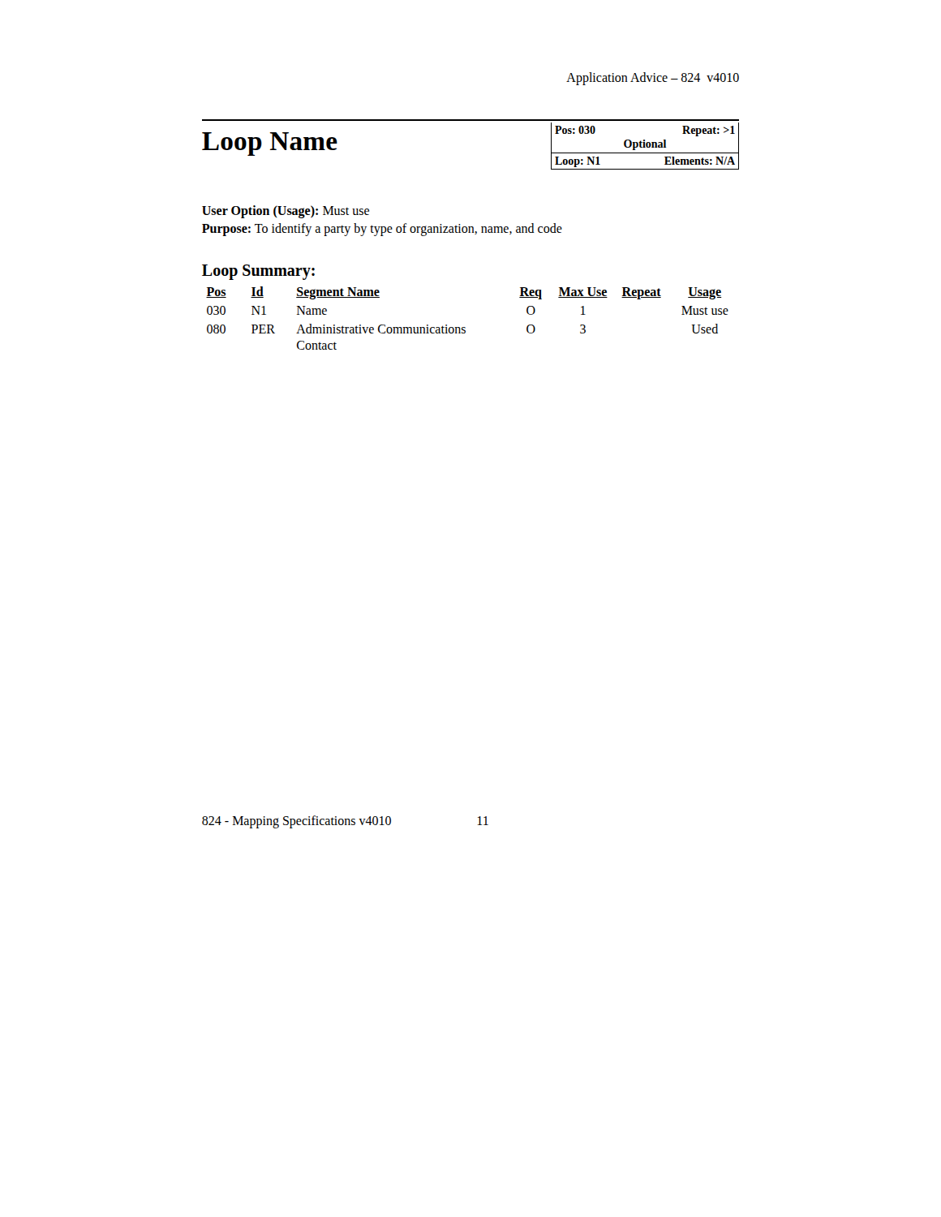Application Advice – 824 v4010
Pos: 030 Repeat: >1
Optional
Loop: N1 Elements: N/A
Loop Name
User Option (Usage): Must use
Purpose: To identify a party by type of organization, name, and code
Loop Summary:
| Pos | Id | Segment Name | Req | Max Use | Repeat | Usage |
| --- | --- | --- | --- | --- | --- | --- |
| 030 | N1 | Name | O | 1 | | Must use |
| 080 | PER | Administrative Communications Contact | O | 3 | | Used |
824 - Mapping Specifications v4010 11